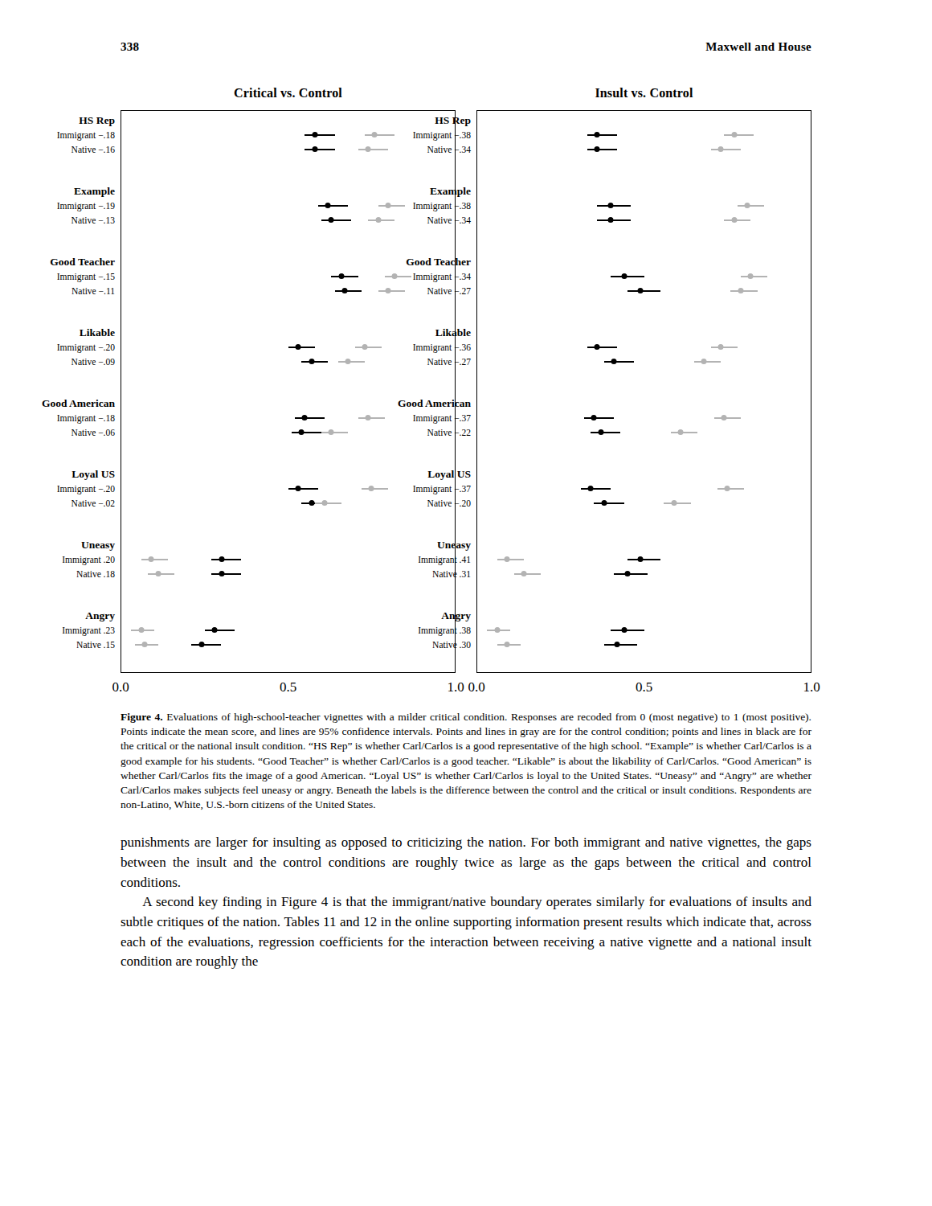338 Maxwell and House
Critical vs. Control
HS Rep
Immigrant −.18
Native −.16
Example
Immigrant −.19
Native −.13
Good Teacher
Immigrant −.15
Native −.11
Likable
Immigrant −.20
Native −.09
Good American
Immigrant −.18
Native −.06
Loyal US
Immigrant −.20
Native −.02
Uneasy
Immigrant .20
Native .18
Angry
Immigrant .23
Native .15
0.0 0.5 1.0
Insult vs. Control
HS Rep
Immigrant −.38
Native −.34
Example
Immigrant −.38
Native −.34
Good Teacher
Immigrant −.34
Native −.27
Likable
Immigrant −.36
Native −.27
Good American
Immigrant −.37
Native −.22
Loyal US
Immigrant −.37
Native −.20
Uneasy
Immigrant .41
Native .31
Angry
Immigrant .38
Native .30
0.0 0.5 1.0
Figure 4. Evaluations of high-school-teacher vignettes with a milder critical condition. Responses are recoded from 0 (most negative) to 1 (most positive). Points indicate the mean score, and lines are 95% confidence intervals. Points and lines in gray are for the control condition; points and lines in black are for the critical or the national insult condition. “HS Rep” is whether Carl/Carlos is a good representative of the high school. “Example” is whether Carl/Carlos is a good example for his students. “Good Teacher” is whether Carl/Carlos is a good teacher. “Likable” is about the likability of Carl/Carlos. “Good American” is whether Carl/Carlos fits the image of a good American. “Loyal US” is whether Carl/Carlos is loyal to the United States. “Uneasy” and “Angry” are whether Carl/Carlos makes subjects feel uneasy or angry. Beneath the labels is the difference between the control and the critical or insult conditions. Respondents are non-Latino, White, U.S.-born citizens of the United States.
punishments are larger for insulting as opposed to criticizing the nation. For both immigrant and native vignettes, the gaps between the insult and the control conditions are roughly twice as large as the gaps between the critical and control conditions.
A second key finding in Figure 4 is that the immigrant/native boundary operates similarly for evaluations of insults and subtle critiques of the nation. Tables 11 and 12 in the online supporting information present results which indicate that, across each of the evaluations, regression coefficients for the interaction between receiving a native vignette and a national insult condition are roughly the